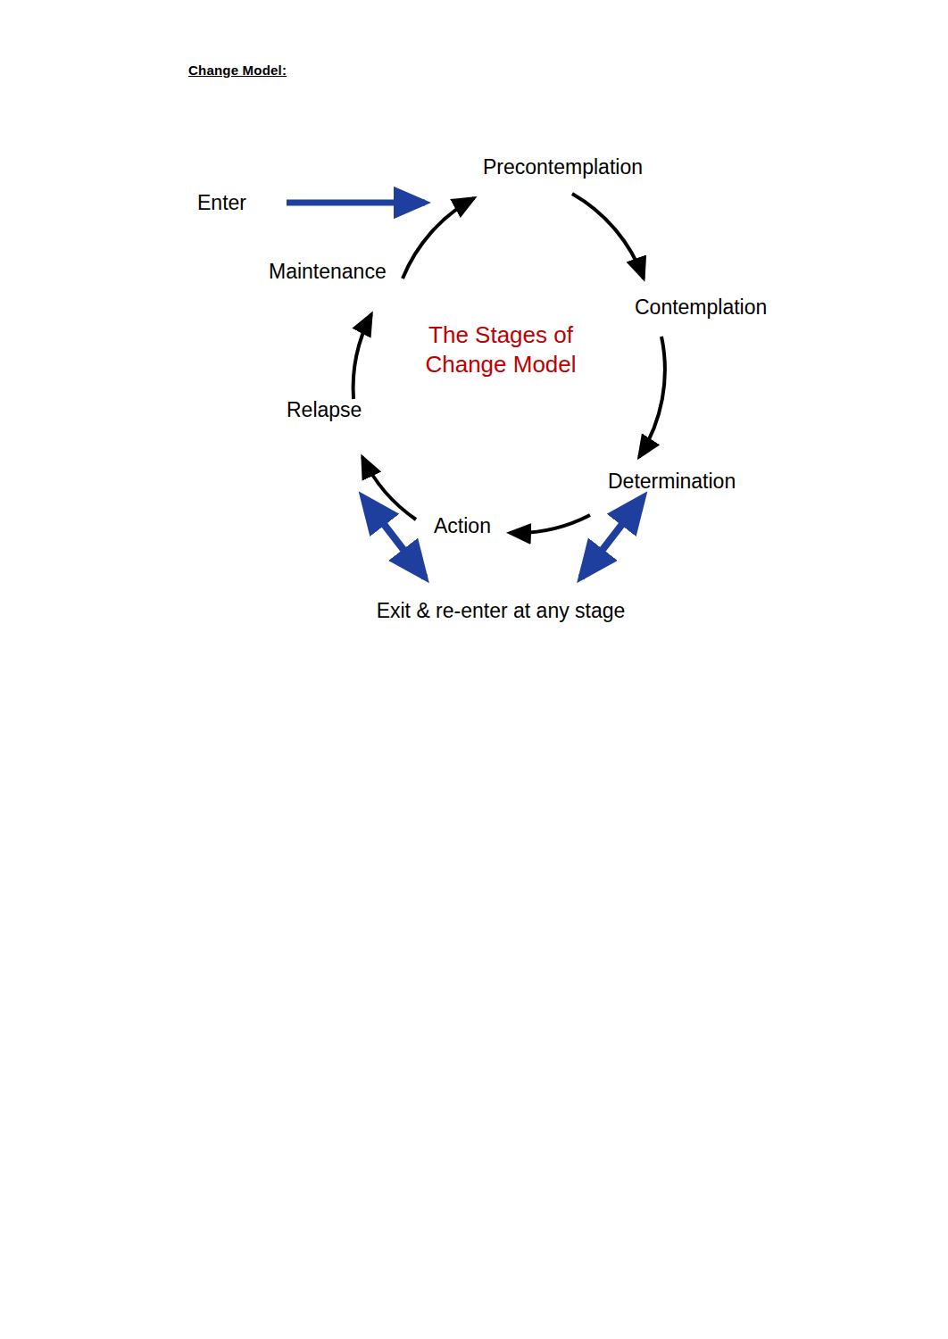Change Model:
Enter
Precontemplation
Contemplation
Determination
Action
Relapse
Maintenance
The Stages of
Change Model
Exit & re-enter at any stage